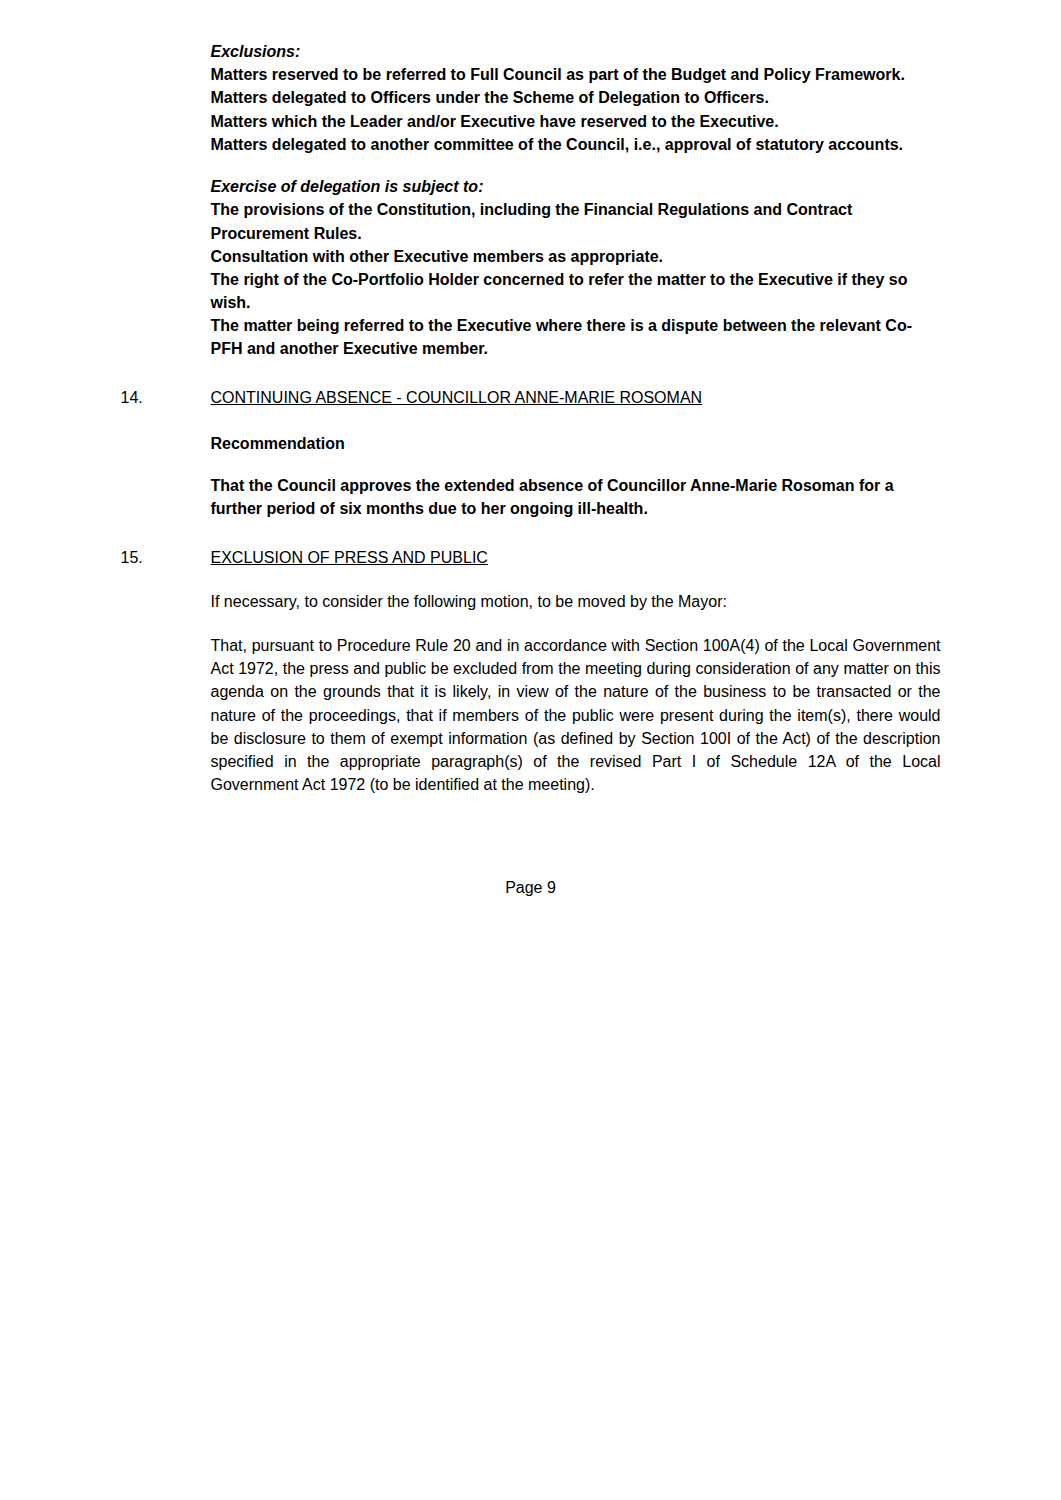Exclusions:
Matters reserved to be referred to Full Council as part of the Budget and Policy Framework.
Matters delegated to Officers under the Scheme of Delegation to Officers.
Matters which the Leader and/or Executive have reserved to the Executive.
Matters delegated to another committee of the Council, i.e., approval of statutory accounts.
Exercise of delegation is subject to:
The provisions of the Constitution, including the Financial Regulations and Contract Procurement Rules.
Consultation with other Executive members as appropriate.
The right of the Co-Portfolio Holder concerned to refer the matter to the Executive if they so wish.
The matter being referred to the Executive where there is a dispute between the relevant Co-PFH and another Executive member.
14.
CONTINUING ABSENCE - COUNCILLOR ANNE-MARIE ROSOMAN
Recommendation
That the Council approves the extended absence of Councillor Anne-Marie Rosoman for a further period of six months due to her ongoing ill-health.
15.
EXCLUSION OF PRESS AND PUBLIC
If necessary, to consider the following motion, to be moved by the Mayor:
That, pursuant to Procedure Rule 20 and in accordance with Section 100A(4) of the Local Government Act 1972, the press and public be excluded from the meeting during consideration of any matter on this agenda on the grounds that it is likely, in view of the nature of the business to be transacted or the nature of the proceedings, that if members of the public were present during the item(s), there would be disclosure to them of exempt information (as defined by Section 100I of the Act) of the description specified in the appropriate paragraph(s) of the revised Part I of Schedule 12A of the Local Government Act 1972 (to be identified at the meeting).
Page 9